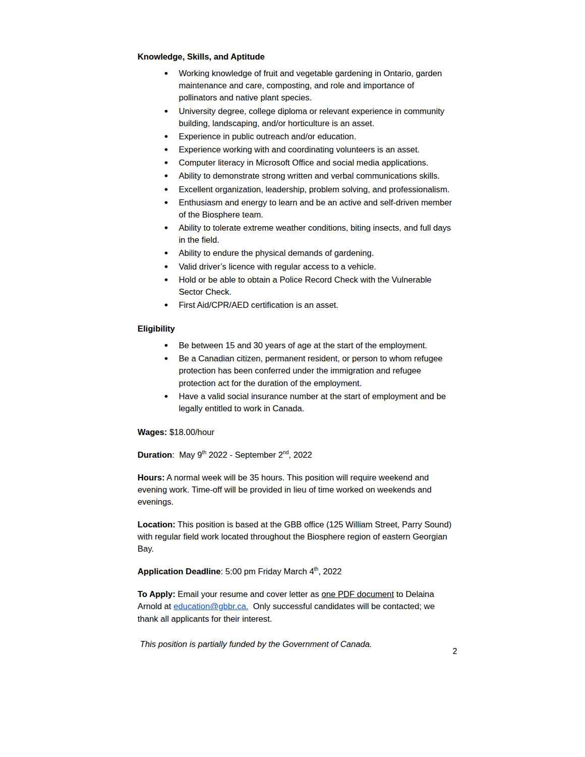Knowledge, Skills, and Aptitude
Working knowledge of fruit and vegetable gardening in Ontario, garden maintenance and care, composting, and role and importance of pollinators and native plant species.
University degree, college diploma or relevant experience in community building, landscaping, and/or horticulture is an asset.
Experience in public outreach and/or education.
Experience working with and coordinating volunteers is an asset.
Computer literacy in Microsoft Office and social media applications.
Ability to demonstrate strong written and verbal communications skills.
Excellent organization, leadership, problem solving, and professionalism.
Enthusiasm and energy to learn and be an active and self-driven member of the Biosphere team.
Ability to tolerate extreme weather conditions, biting insects, and full days in the field.
Ability to endure the physical demands of gardening.
Valid driver’s licence with regular access to a vehicle.
Hold or be able to obtain a Police Record Check with the Vulnerable Sector Check.
First Aid/CPR/AED certification is an asset.
Eligibility
Be between 15 and 30 years of age at the start of the employment.
Be a Canadian citizen, permanent resident, or person to whom refugee protection has been conferred under the immigration and refugee protection act for the duration of the employment.
Have a valid social insurance number at the start of employment and be legally entitled to work in Canada.
Wages: $18.00/hour
Duration: May 9th 2022 - September 2nd, 2022
Hours: A normal week will be 35 hours. This position will require weekend and evening work. Time-off will be provided in lieu of time worked on weekends and evenings.
Location: This position is based at the GBB office (125 William Street, Parry Sound) with regular field work located throughout the Biosphere region of eastern Georgian Bay.
Application Deadline: 5:00 pm Friday March 4th, 2022
To Apply: Email your resume and cover letter as one PDF document to Delaina Arnold at education@gbbr.ca. Only successful candidates will be contacted; we thank all applicants for their interest.
This position is partially funded by the Government of Canada.
2